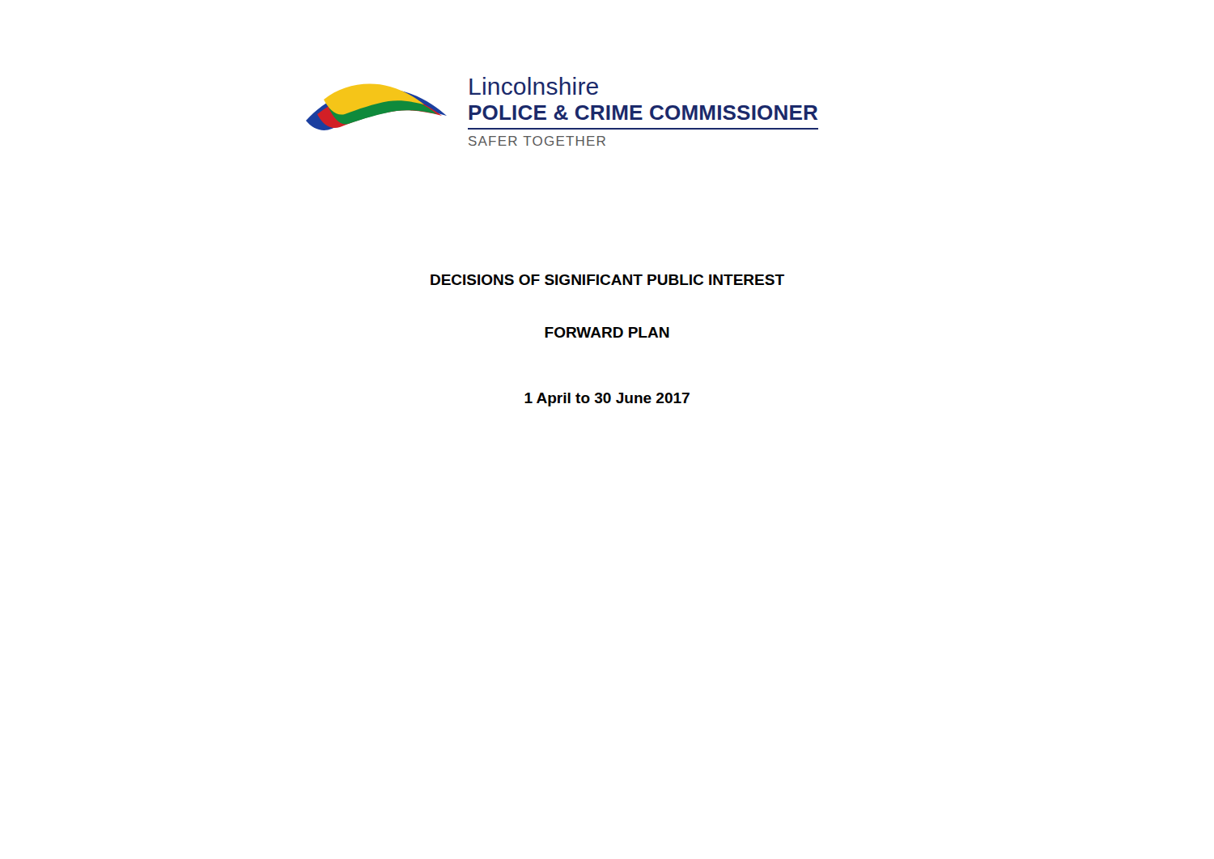Lincolnshire
POLICE & CRIME COMMISSIONER
SAFER TOGETHER
DECISIONS OF SIGNIFICANT PUBLIC INTEREST
FORWARD PLAN
1 April to 30 June 2017